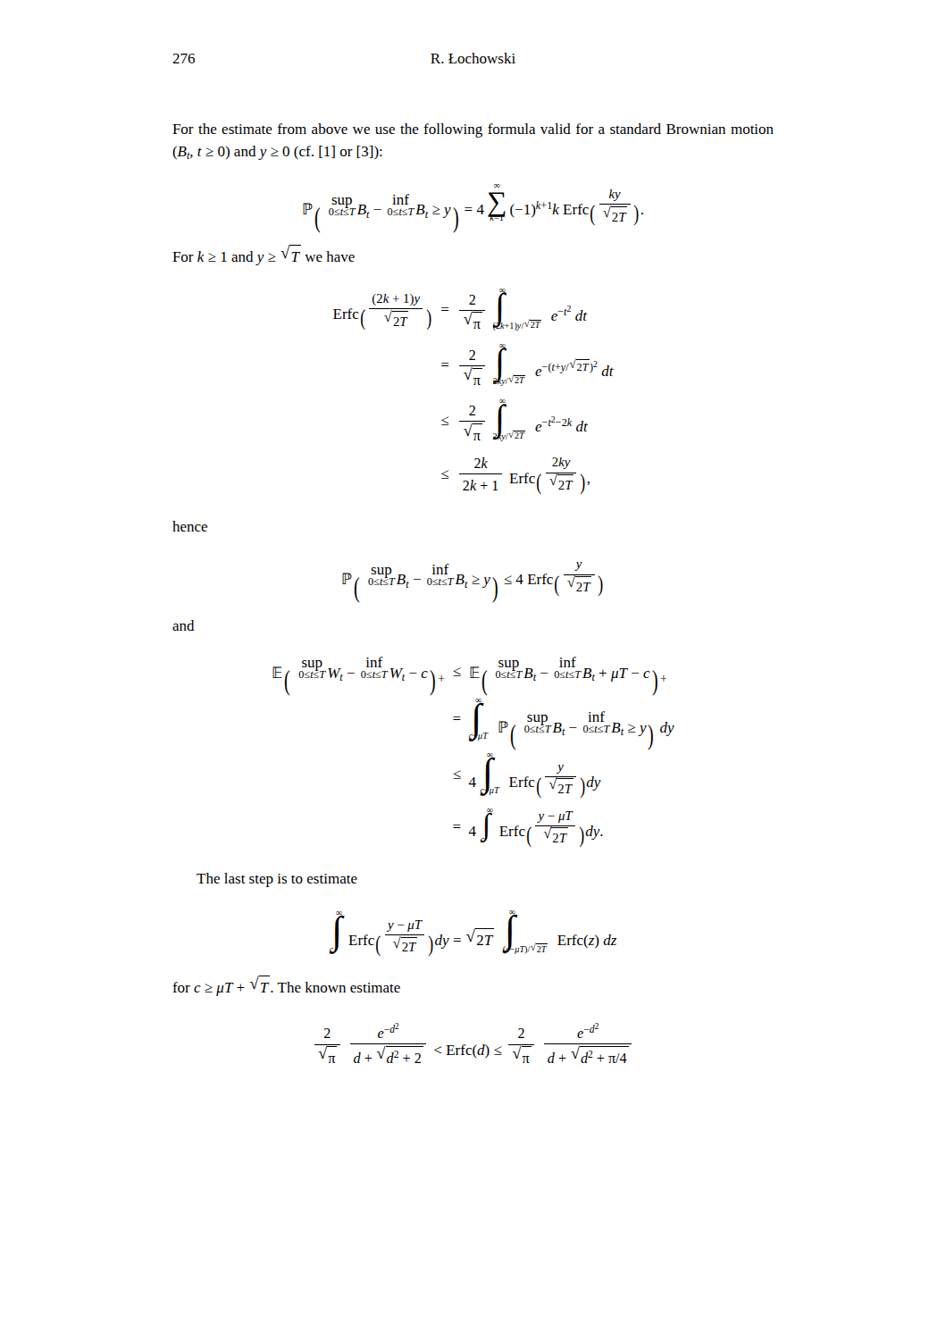276
R. Łochowski
For the estimate from above we use the following formula valid for a standard Brownian motion (Bt, t ≥ 0) and y ≥ 0 (cf. [1] or [3]):
ℙ( sup 0≤t≤T Bt − inf 0≤t≤T Bt ≥ y) = 4∞∑k=1(−1)k+1 k Erfc(ky 2T).
For k ≥ 1 and y ≥ T we have
| Erfc ( (2 k + 1) y 2 T ) | = | 2 π ∞ ∫ (2 k +1) y / 2 T e − t 2 dt |
| | = | 2 π ∞ ∫ 2 ky / 2 T e −( t + y / 2 T ) 2 dt |
| | ≤ | 2 π ∞ ∫ 2 ky / 2 T e − t 2 −2 k dt |
| | ≤ | 2 k 2 k + 1 Erfc ( 2 ky 2 T ) , |
hence
ℙ( sup 0≤t≤T Bt − inf 0≤t≤T Bt ≥ y) ≤ 4 Erfc(y 2T)
and
| 𝔼 ( sup 0≤ t ≤ T W t − inf 0≤ t ≤ T W t − c ) + | ≤ | 𝔼 ( sup 0≤ t ≤ T B t − inf 0≤ t ≤ T B t + μT − c ) + |
| | = | ∞ ∫ c − μT ℙ ( sup 0≤ t ≤ T B t − inf 0≤ t ≤ T B t ≥ y ) dy |
| | ≤ | 4 ∞ ∫ c − μT Erfc ( y 2 T ) dy |
| | = | 4 ∞ ∫ c Erfc ( y − μT 2 T ) dy . |
The last step is to estimate
∞∫c Erfc(y − μT 2T) dy = 2T ∞∫(c−μT)/2T Erfc(z) dz
for c ≥ μT + T. The known estimate
2 π e−d 2 d + d 2 + 2 < Erfc(d) ≤ 2 π e−d 2 d + d 2 + π/4